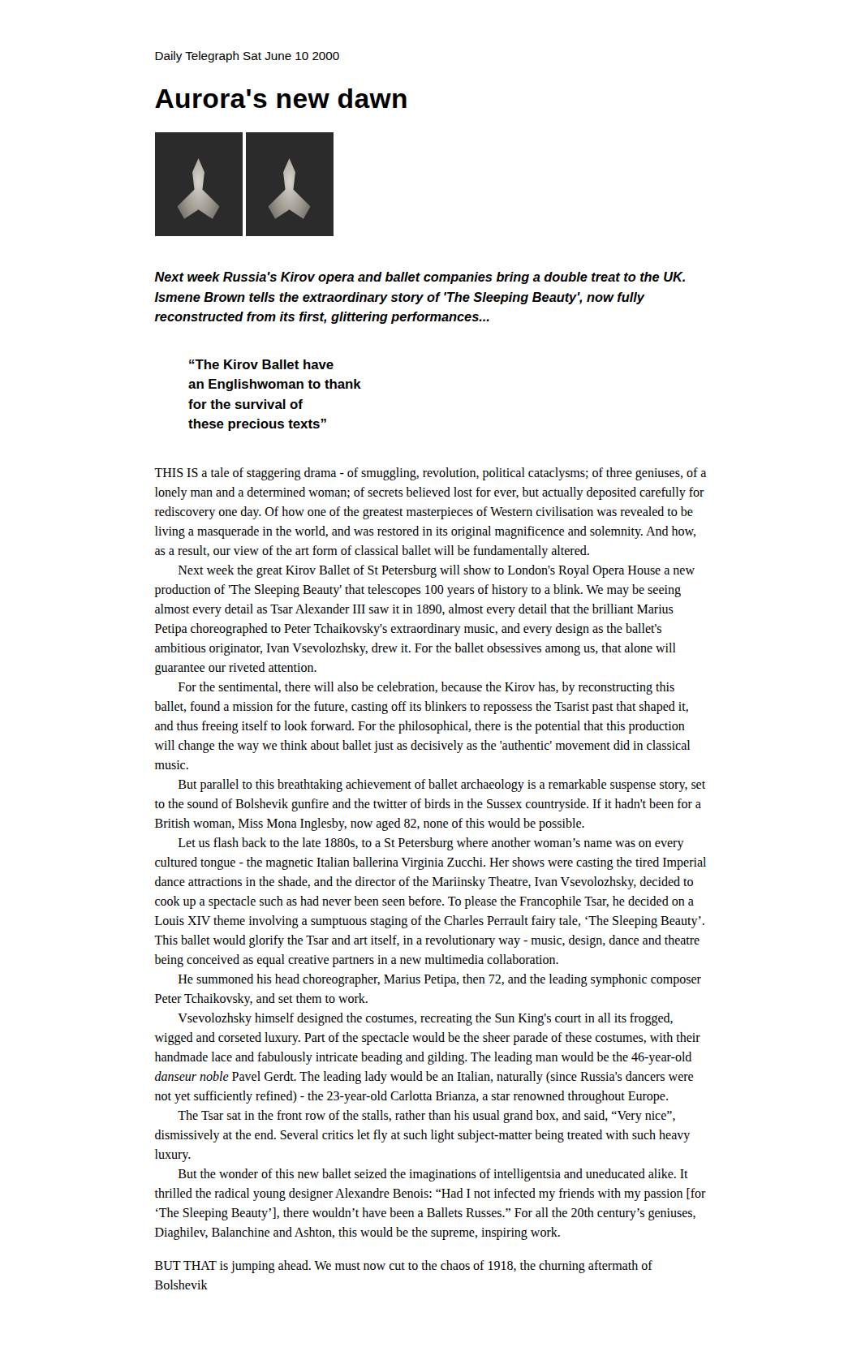Daily Telegraph Sat June 10 2000
Aurora's new dawn
Next week Russia's Kirov opera and ballet companies bring a double treat to the UK. Ismene Brown tells the extraordinary story of 'The Sleeping Beauty', now fully reconstructed from its first, glittering performances...
“The Kirov Ballet have
an Englishwoman to thank
for the survival of
these precious texts”
THIS IS a tale of staggering drama - of smuggling, revolution, political cataclysms; of three geniuses, of a lonely man and a determined woman; of secrets believed lost for ever, but actually deposited carefully for rediscovery one day. Of how one of the greatest masterpieces of Western civilisation was revealed to be living a masquerade in the world, and was restored in its original magnificence and solemnity. And how, as a result, our view of the art form of classical ballet will be fundamentally altered.
Next week the great Kirov Ballet of St Petersburg will show to London's Royal Opera House a new production of 'The Sleeping Beauty' that telescopes 100 years of history to a blink. We may be seeing almost every detail as Tsar Alexander III saw it in 1890, almost every detail that the brilliant Marius Petipa choreographed to Peter Tchaikovsky's extraordinary music, and every design as the ballet's ambitious originator, Ivan Vsevolozhsky, drew it. For the ballet obsessives among us, that alone will guarantee our riveted attention.
For the sentimental, there will also be celebration, because the Kirov has, by reconstructing this ballet, found a mission for the future, casting off its blinkers to repossess the Tsarist past that shaped it, and thus freeing itself to look forward. For the philosophical, there is the potential that this production will change the way we think about ballet just as decisively as the 'authentic' movement did in classical music.
But parallel to this breathtaking achievement of ballet archaeology is a remarkable suspense story, set to the sound of Bolshevik gunfire and the twitter of birds in the Sussex countryside. If it hadn't been for a British woman, Miss Mona Inglesby, now aged 82, none of this would be possible.
Let us flash back to the late 1880s, to a St Petersburg where another woman’s name was on every cultured tongue - the magnetic Italian ballerina Virginia Zucchi. Her shows were casting the tired Imperial dance attractions in the shade, and the director of the Mariinsky Theatre, Ivan Vsevolozhsky, decided to cook up a spectacle such as had never been seen before. To please the Francophile Tsar, he decided on a Louis XIV theme involving a sumptuous staging of the Charles Perrault fairy tale, ‘The Sleeping Beauty’. This ballet would glorify the Tsar and art itself, in a revolutionary way - music, design, dance and theatre being conceived as equal creative partners in a new multimedia collaboration.
He summoned his head choreographer, Marius Petipa, then 72, and the leading symphonic composer Peter Tchaikovsky, and set them to work.
Vsevolozhsky himself designed the costumes, recreating the Sun King's court in all its frogged, wigged and corseted luxury. Part of the spectacle would be the sheer parade of these costumes, with their handmade lace and fabulously intricate beading and gilding. The leading man would be the 46-year-old danseur noble Pavel Gerdt. The leading lady would be an Italian, naturally (since Russia's dancers were not yet sufficiently refined) - the 23-year-old Carlotta Brianza, a star renowned throughout Europe.
The Tsar sat in the front row of the stalls, rather than his usual grand box, and said, “Very nice”, dismissively at the end. Several critics let fly at such light subject-matter being treated with such heavy luxury.
But the wonder of this new ballet seized the imaginations of intelligentsia and uneducated alike. It thrilled the radical young designer Alexandre Benois: “Had I not infected my friends with my passion [for ‘The Sleeping Beauty’], there wouldn’t have been a Ballets Russes.” For all the 20th century’s geniuses, Diaghilev, Balanchine and Ashton, this would be the supreme, inspiring work.
BUT THAT is jumping ahead. We must now cut to the chaos of 1918, the churning aftermath of Bolshevik